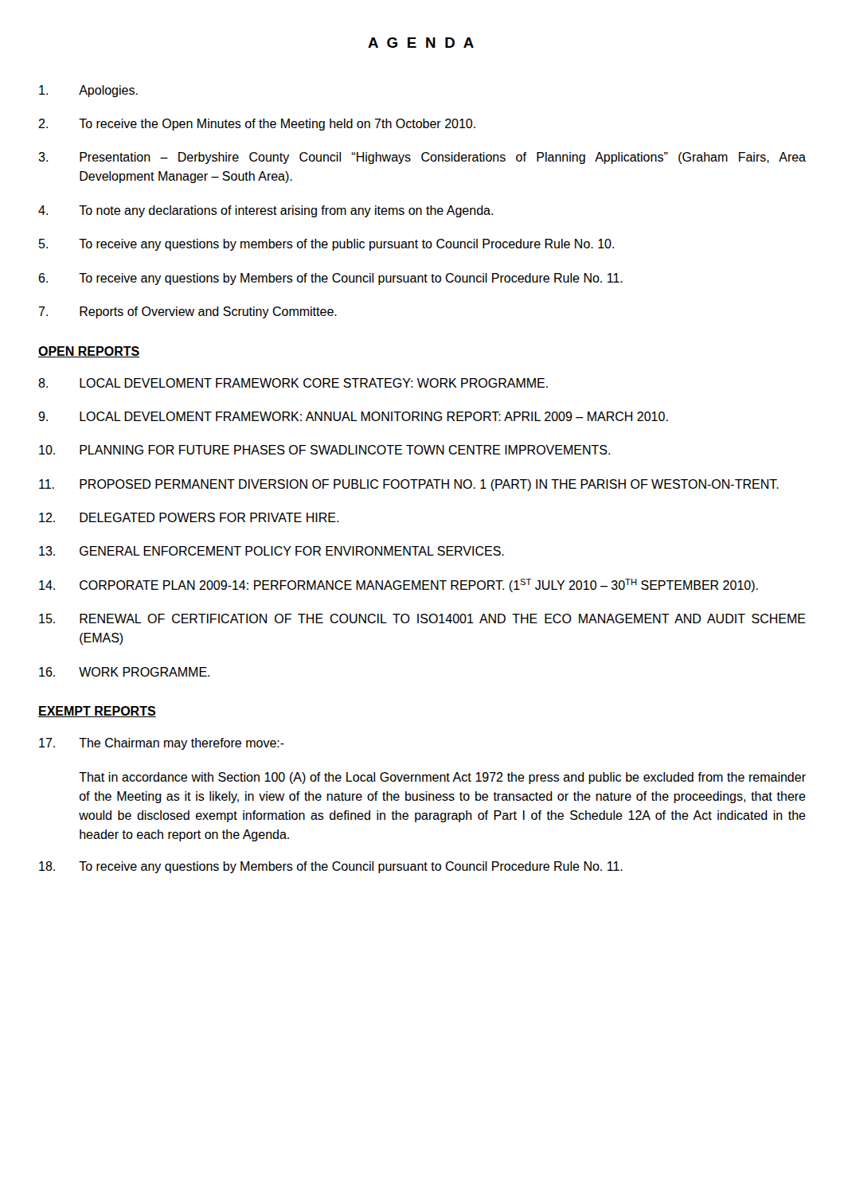A G E N D A
1. Apologies.
2. To receive the Open Minutes of the Meeting held on 7th October 2010.
3. Presentation – Derbyshire County Council “Highways Considerations of Planning Applications” (Graham Fairs, Area Development Manager – South Area).
4. To note any declarations of interest arising from any items on the Agenda.
5. To receive any questions by members of the public pursuant to Council Procedure Rule No. 10.
6. To receive any questions by Members of the Council pursuant to Council Procedure Rule No. 11.
7. Reports of Overview and Scrutiny Committee.
OPEN REPORTS
8. LOCAL DEVELOMENT FRAMEWORK CORE STRATEGY: WORK PROGRAMME.
9. LOCAL DEVELOMENT FRAMEWORK: ANNUAL MONITORING REPORT: APRIL 2009 – MARCH 2010.
10. PLANNING FOR FUTURE PHASES OF SWADLINCOTE TOWN CENTRE IMPROVEMENTS.
11. PROPOSED PERMANENT DIVERSION OF PUBLIC FOOTPATH NO. 1 (PART) IN THE PARISH OF WESTON-ON-TRENT.
12. DELEGATED POWERS FOR PRIVATE HIRE.
13. GENERAL ENFORCEMENT POLICY FOR ENVIRONMENTAL SERVICES.
14. CORPORATE PLAN 2009-14: PERFORMANCE MANAGEMENT REPORT. (1ST JULY 2010 – 30TH SEPTEMBER 2010).
15. RENEWAL OF CERTIFICATION OF THE COUNCIL TO ISO14001 AND THE ECO MANAGEMENT AND AUDIT SCHEME (EMAS)
16. WORK PROGRAMME.
EXEMPT REPORTS
17. The Chairman may therefore move:-
That in accordance with Section 100 (A) of the Local Government Act 1972 the press and public be excluded from the remainder of the Meeting as it is likely, in view of the nature of the business to be transacted or the nature of the proceedings, that there would be disclosed exempt information as defined in the paragraph of Part I of the Schedule 12A of the Act indicated in the header to each report on the Agenda.
18. To receive any questions by Members of the Council pursuant to Council Procedure Rule No. 11.